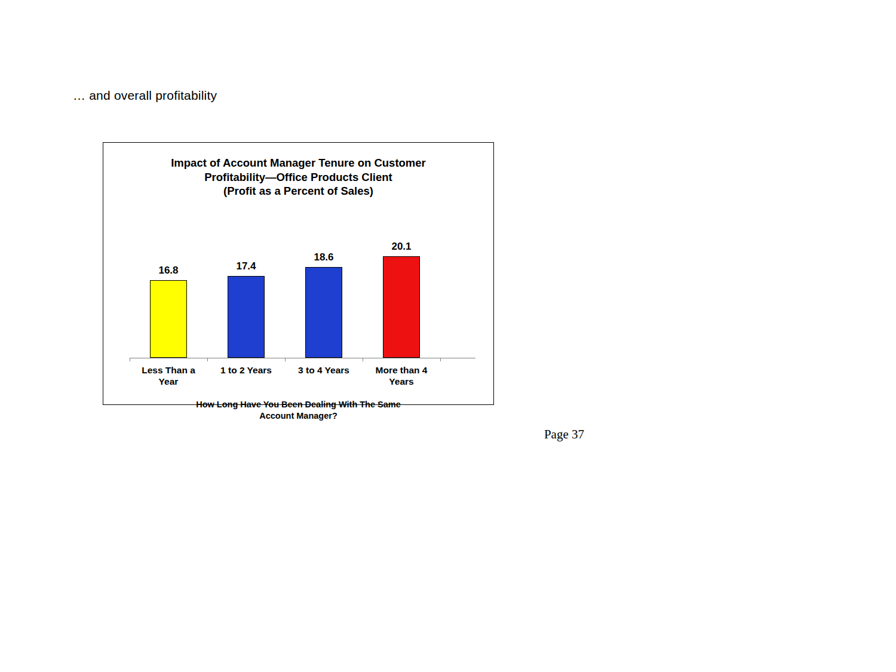… and overall profitability
Impact of Account Manager Tenure on Customer
Profitability—Office Products Client
(Profit as a Percent of Sales)
16.8
17.4
18.6
20.1
Less Than a
Year
1 to 2 Years
3 to 4 Years
More than 4
Years
How Long Have You Been Dealing With The Same
Account Manager?
Page 37